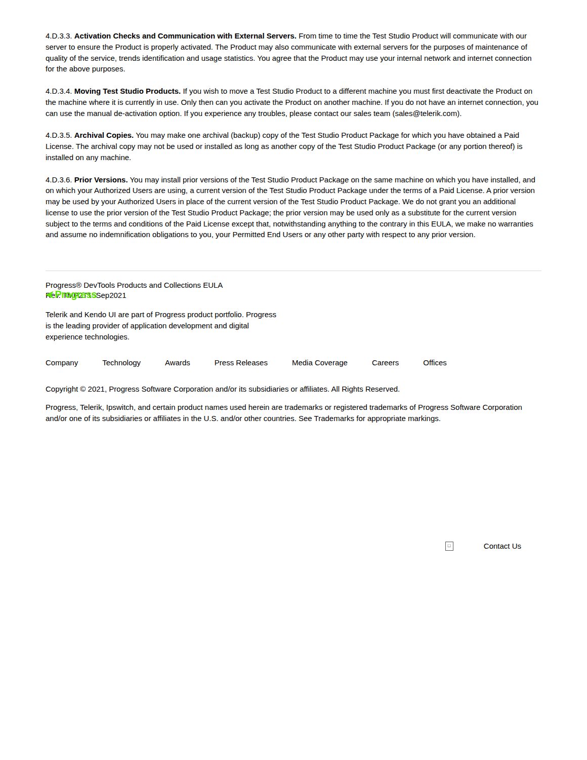4.D.3.3. Activation Checks and Communication with External Servers. From time to time the Test Studio Product will communicate with our server to ensure the Product is properly activated. The Product may also communicate with external servers for the purposes of maintenance of quality of the service, trends identification and usage statistics. You agree that the Product may use your internal network and internet connection for the above purposes.
4.D.3.4. Moving Test Studio Products. If you wish to move a Test Studio Product to a different machine you must first deactivate the Product on the machine where it is currently in use. Only then can you activate the Product on another machine. If you do not have an internet connection, you can use the manual de-activation option. If you experience any troubles, please contact our sales team (sales@telerik.com).
4.D.3.5. Archival Copies. You may make one archival (backup) copy of the Test Studio Product Package for which you have obtained a Paid License. The archival copy may not be used or installed as long as another copy of the Test Studio Product Package (or any portion thereof) is installed on any machine.
4.D.3.6. Prior Versions. You may install prior versions of the Test Studio Product Package on the same machine on which you have installed, and on which your Authorized Users are using, a current version of the Test Studio Product Package under the terms of a Paid License. A prior version may be used by your Authorized Users in place of the current version of the Test Studio Product Package. We do not grant you an additional license to use the prior version of the Test Studio Product Package; the prior version may be used only as a substitute for the current version subject to the terms and conditions of the Paid License except that, notwithstanding anything to the contrary in this EULA, we make no warranties and assume no indemnification obligations to you, your Permitted End Users or any other party with respect to any prior version.
Progress® DevTools Products and Collections EULA
Rev. TMP2T15Sep2021
➤Progress
Telerik and Kendo UI are part of Progress product portfolio. Progress is the leading provider of application development and digital experience technologies.
Company Technology Awards Press Releases Media Coverage Careers Offices
Copyright © 2021, Progress Software Corporation and/or its subsidiaries or affiliates. All Rights Reserved.
Progress, Telerik, Ipswitch, and certain product names used herein are trademarks or registered trademarks of Progress Software Corporation and/or one of its subsidiaries or affiliates in the U.S. and/or other countries. See Trademarks for appropriate markings.
☐Contact Us